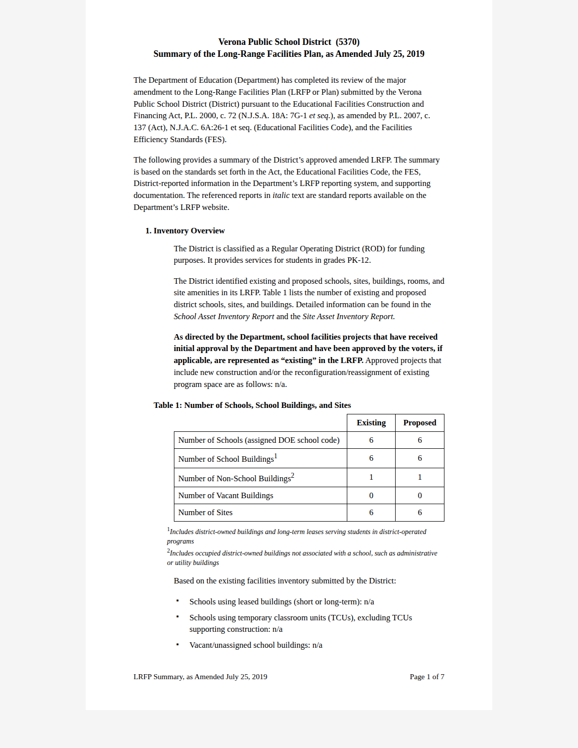Verona Public School District (5370) Summary of the Long-Range Facilities Plan, as Amended July 25, 2019
The Department of Education (Department) has completed its review of the major amendment to the Long-Range Facilities Plan (LRFP or Plan) submitted by the Verona Public School District (District) pursuant to the Educational Facilities Construction and Financing Act, P.L. 2000, c. 72 (N.J.S.A. 18A: 7G-1 et seq.), as amended by P.L. 2007, c. 137 (Act), N.J.A.C. 6A:26-1 et seq. (Educational Facilities Code), and the Facilities Efficiency Standards (FES).
The following provides a summary of the District’s approved amended LRFP. The summary is based on the standards set forth in the Act, the Educational Facilities Code, the FES, District-reported information in the Department’s LRFP reporting system, and supporting documentation. The referenced reports in italic text are standard reports available on the Department’s LRFP website.
Inventory Overview
The District is classified as a Regular Operating District (ROD) for funding purposes. It provides services for students in grades PK-12.
The District identified existing and proposed schools, sites, buildings, rooms, and site amenities in its LRFP. Table 1 lists the number of existing and proposed district schools, sites, and buildings. Detailed information can be found in the School Asset Inventory Report and the Site Asset Inventory Report.
As directed by the Department, school facilities projects that have received initial approval by the Department and have been approved by the voters, if applicable, are represented as “existing” in the LRFP. Approved projects that include new construction and/or the reconfiguration/reassignment of existing program space are as follows: n/a.
Table 1: Number of Schools, School Buildings, and Sites
| | Existing | Proposed |
| --- | --- | --- |
| Number of Schools (assigned DOE school code) | 6 | 6 |
| Number of School Buildings 1 | 6 | 6 |
| Number of Non-School Buildings 2 | 1 | 1 |
| Number of Vacant Buildings | 0 | 0 |
| Number of Sites | 6 | 6 |
1Includes district-owned buildings and long-term leases serving students in district-operated programs
2Includes occupied district-owned buildings not associated with a school, such as administrative or utility buildings
Based on the existing facilities inventory submitted by the District:
Schools using leased buildings (short or long-term): n/a
Schools using temporary classroom units (TCUs), excluding TCUs supporting construction: n/a
Vacant/unassigned school buildings: n/a
LRFP Summary, as Amended July 25, 2019 Page 1 of 7